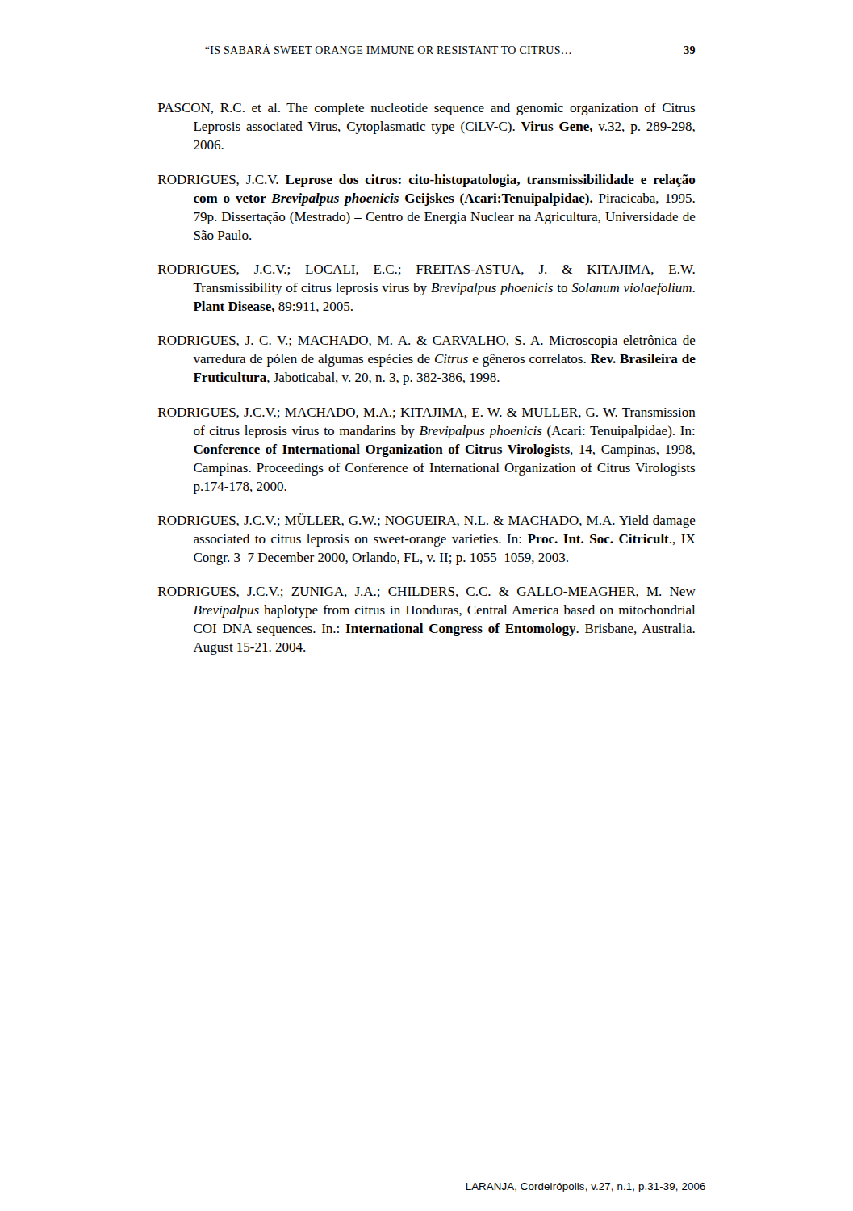“Is Sabará sweet orange immune or resistant to citrus… 39
PASCON, R.C. et al. The complete nucleotide sequence and genomic organization of Citrus Leprosis associated Virus, Cytoplasmatic type (CiLV-C). Virus Gene, v.32, p. 289-298, 2006.
RODRIGUES, J.C.V. Leprose dos citros: cito-histopatologia, transmissibilidade e relação com o vetor Brevipalpus phoenicis Geijskes (Acari:Tenuipalpidae). Piracicaba, 1995. 79p. Dissertação (Mestrado) – Centro de Energia Nuclear na Agricultura, Universidade de São Paulo.
RODRIGUES, J.C.V.; LOCALI, E.C.; FREITAS-ASTUA, J. & KITAJIMA, E.W. Transmissibility of citrus leprosis virus by Brevipalpus phoenicis to Solanum violaefolium. Plant Disease, 89:911, 2005.
RODRIGUES, J. C. V.; MACHADO, M. A. & CARVALHO, S. A. Microscopia eletrônica de varredura de pólen de algumas espécies de Citrus e gêneros correlatos. Rev. Brasileira de Fruticultura, Jaboticabal, v. 20, n. 3, p. 382-386, 1998.
RODRIGUES, J.C.V.; MACHADO, M.A.; KITAJIMA, E. W. & MULLER, G. W. Transmission of citrus leprosis virus to mandarins by Brevipalpus phoenicis (Acari: Tenuipalpidae). In: Conference of International Organization of Citrus Virologists, 14, Campinas, 1998, Campinas. Proceedings of Conference of International Organization of Citrus Virologists p.174-178, 2000.
RODRIGUES, J.C.V.; MÜLLER, G.W.; NOGUEIRA, N.L. & MACHADO, M.A. Yield damage associated to citrus leprosis on sweet-orange varieties. In: Proc. Int. Soc. Citricult., IX Congr. 3–7 December 2000, Orlando, FL, v. II; p. 1055–1059, 2003.
RODRIGUES, J.C.V.; ZUNIGA, J.A.; CHILDERS, C.C. & GALLO-MEAGHER, M. New Brevipalpus haplotype from citrus in Honduras, Central America based on mitochondrial COI DNA sequences. In.: International Congress of Entomology. Brisbane, Australia. August 15-21. 2004.
LARANJA, Cordeirópolis, v.27, n.1, p.31-39, 2006